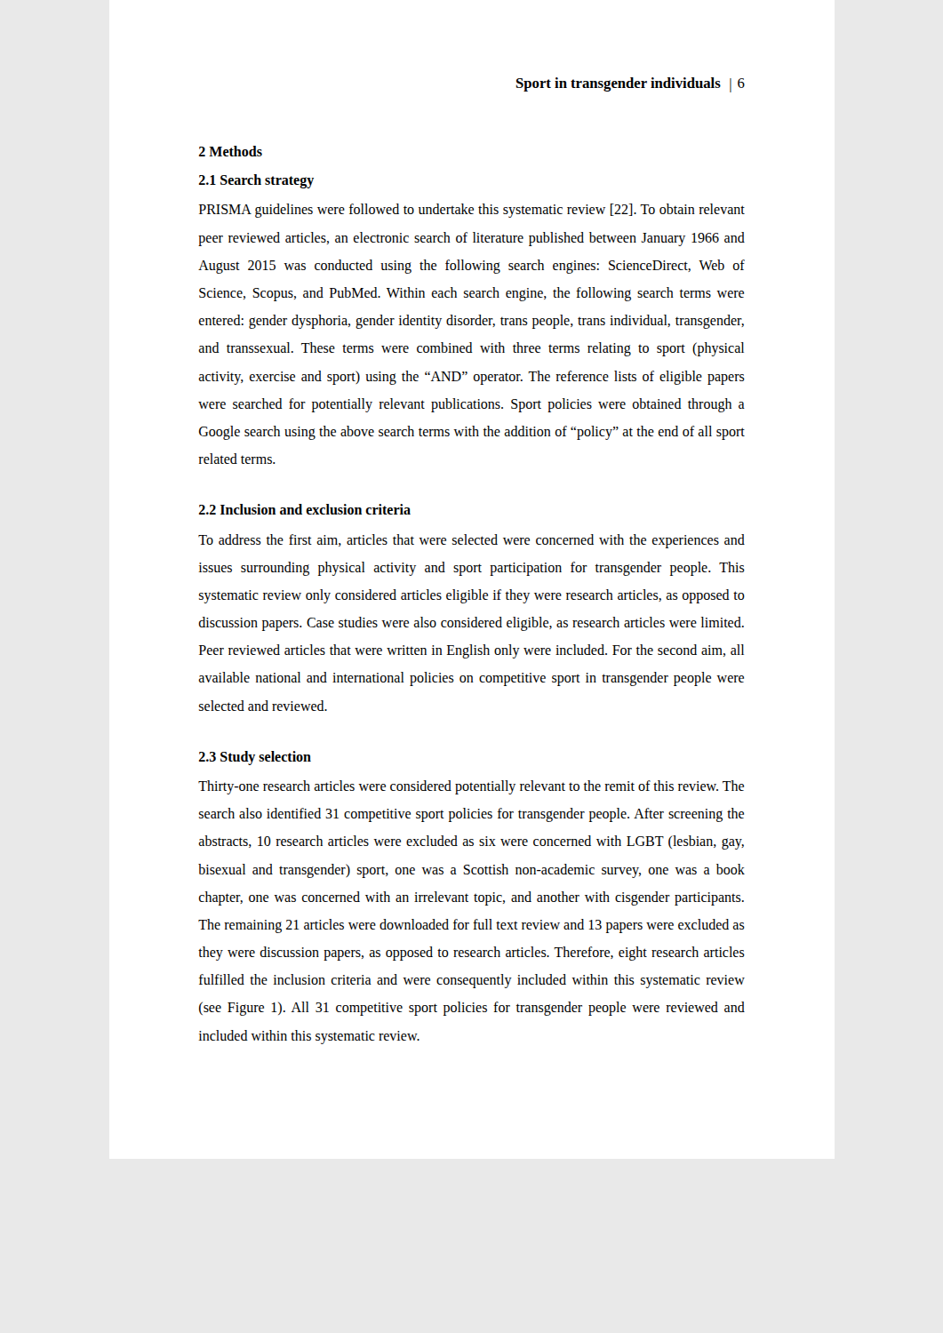Sport in transgender individuals|6
2 Methods
2.1 Search strategy
PRISMA guidelines were followed to undertake this systematic review [22]. To obtain relevant peer reviewed articles, an electronic search of literature published between January 1966 and August 2015 was conducted using the following search engines: ScienceDirect, Web of Science, Scopus, and PubMed. Within each search engine, the following search terms were entered: gender dysphoria, gender identity disorder, trans people, trans individual, transgender, and transsexual. These terms were combined with three terms relating to sport (physical activity, exercise and sport) using the “AND” operator. The reference lists of eligible papers were searched for potentially relevant publications. Sport policies were obtained through a Google search using the above search terms with the addition of “policy” at the end of all sport related terms.
2.2 Inclusion and exclusion criteria
To address the first aim, articles that were selected were concerned with the experiences and issues surrounding physical activity and sport participation for transgender people. This systematic review only considered articles eligible if they were research articles, as opposed to discussion papers. Case studies were also considered eligible, as research articles were limited. Peer reviewed articles that were written in English only were included. For the second aim, all available national and international policies on competitive sport in transgender people were selected and reviewed.
2.3 Study selection
Thirty-one research articles were considered potentially relevant to the remit of this review. The search also identified 31 competitive sport policies for transgender people. After screening the abstracts, 10 research articles were excluded as six were concerned with LGBT (lesbian, gay, bisexual and transgender) sport, one was a Scottish non-academic survey, one was a book chapter, one was concerned with an irrelevant topic, and another with cisgender participants. The remaining 21 articles were downloaded for full text review and 13 papers were excluded as they were discussion papers, as opposed to research articles. Therefore, eight research articles fulfilled the inclusion criteria and were consequently included within this systematic review (see Figure 1). All 31 competitive sport policies for transgender people were reviewed and included within this systematic review.